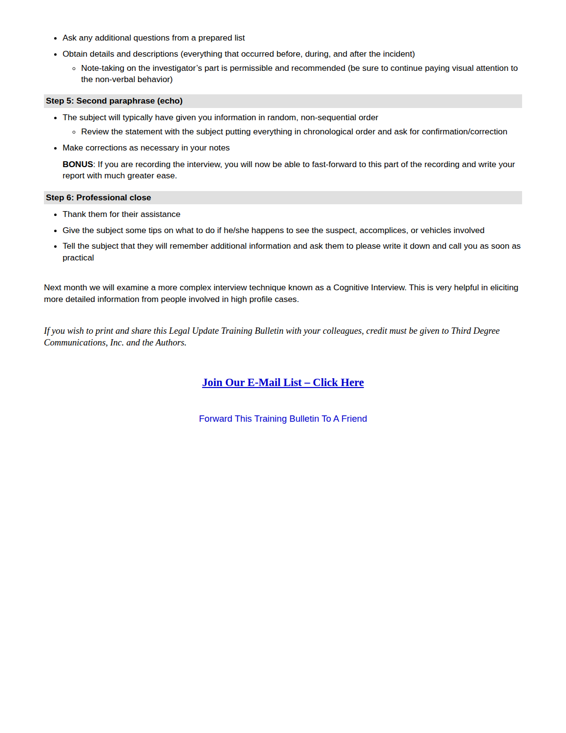Ask any additional questions from a prepared list
Obtain details and descriptions (everything that occurred before, during, and after the incident)
Note-taking on the investigator’s part is permissible and recommended (be sure to continue paying visual attention to the non-verbal behavior)
Step 5: Second paraphrase (echo)
The subject will typically have given you information in random, non-sequential order
Review the statement with the subject putting everything in chronological order and ask for confirmation/correction
Make corrections as necessary in your notes
BONUS: If you are recording the interview, you will now be able to fast-forward to this part of the recording and write your report with much greater ease.
Step 6: Professional close
Thank them for their assistance
Give the subject some tips on what to do if he/she happens to see the suspect, accomplices, or vehicles involved
Tell the subject that they will remember additional information and ask them to please write it down and call you as soon as practical
Next month we will examine a more complex interview technique known as a Cognitive Interview. This is very helpful in eliciting more detailed information from people involved in high profile cases.
If you wish to print and share this Legal Update Training Bulletin with your colleagues, credit must be given to Third Degree Communications, Inc. and the Authors.
Join Our E-Mail List – Click Here
Forward This Training Bulletin To A Friend